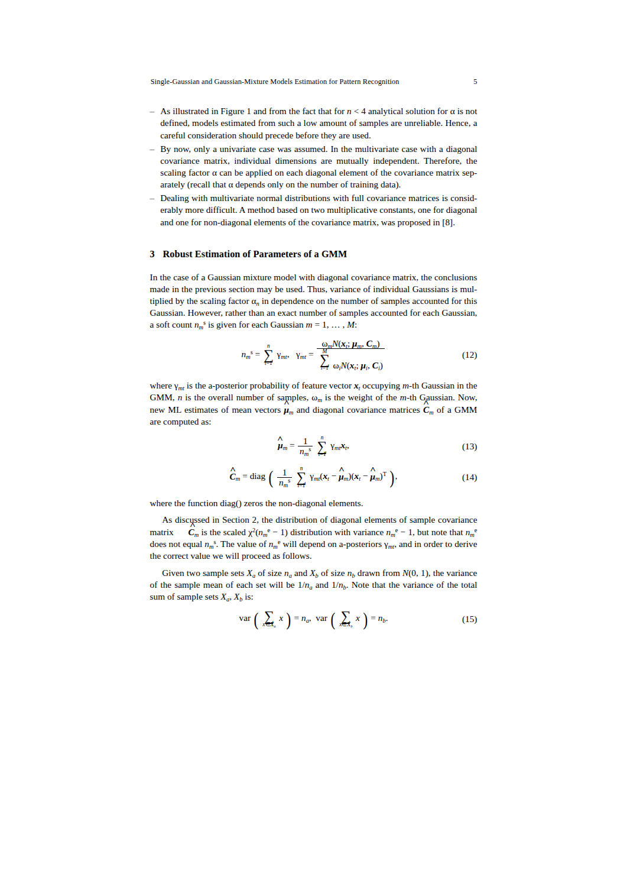Single-Gaussian and Gaussian-Mixture Models Estimation for Pattern Recognition 5
As illustrated in Figure 1 and from the fact that for n < 4 analytical solution for α is not defined, models estimated from such a low amount of samples are unreliable. Hence, a careful consideration should precede before they are used.
By now, only a univariate case was assumed. In the multivariate case with a diagonal covariance matrix, individual dimensions are mutually independent. Therefore, the scaling factor α can be applied on each diagonal element of the covariance matrix separately (recall that α depends only on the number of training data).
Dealing with multivariate normal distributions with full covariance matrices is considerably more difficult. A method based on two multiplicative constants, one for diagonal and one for non-diagonal elements of the covariance matrix, was proposed in [8].
3 Robust Estimation of Parameters of a GMM
In the case of a Gaussian mixture model with diagonal covariance matrix, the conclusions made in the previous section may be used. Thus, variance of individual Gaussians is multiplied by the scaling factor αn in dependence on the number of samples accounted for this Gaussian. However, rather than an exact number of samples accounted for each Gaussian, a soft count nms is given for each Gaussian m = 1, … , M:
nms = n∑t=1 γmt, γmt = ωmN(xt; μm, Cm) M∑i=1 ωiN(xt; μi, Ci)
(12)
where γmt is the a-posterior probability of feature vector xt occupying m-th Gaussian in the GMM, n is the overall number of samples, ωm is the weight of the m-th Gaussian. Now, new ML estimates of mean vectors μm and diagonal covariance matrices Cm of a GMM are computed as:
μm = 1 nms n∑t=1 γmtxt,
(13)
Cm = diag ( 1 nms n∑t=1 γmt(xt − μm)(xt − μm)T ),
(14)
where the function diag() zeros the non-diagonal elements.
As discussed in Section 2, the distribution of diagonal elements of sample covariance matrix Cm is the scaled χ2(nme − 1) distribution with variance nme − 1, but note that nme does not equal nms. The value of nme will depend on a-posteriors γmt, and in order to derive the correct value we will proceed as follows.
Given two sample sets Xa of size na and Xb of size nb drawn from N(0, 1), the variance of the sample mean of each set will be 1/na and 1/nb. Note that the variance of the total sum of sample sets Xa, Xb is:
var ( ∑x∈Xa x ) = na, var ( ∑x∈Xb x ) = nb.
(15)